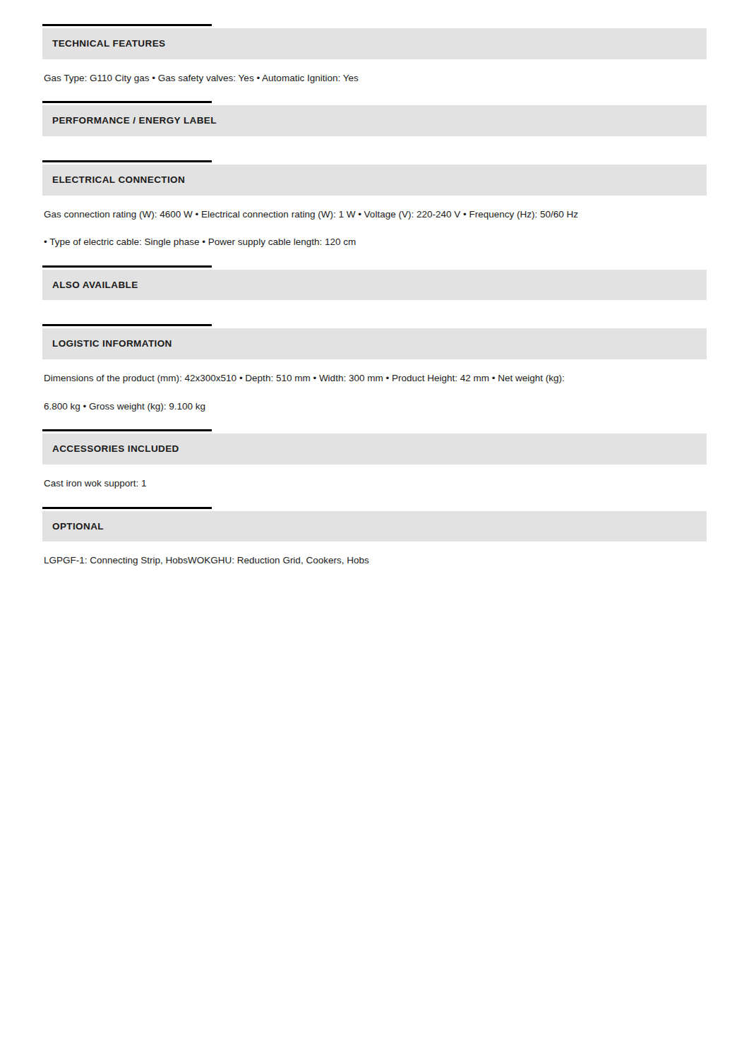TECHNICAL FEATURES
Gas Type: G110 City gas • Gas safety valves: Yes • Automatic Ignition: Yes
PERFORMANCE / ENERGY LABEL
ELECTRICAL CONNECTION
Gas connection rating (W): 4600 W • Electrical connection rating (W): 1 W • Voltage (V): 220-240 V • Frequency (Hz): 50/60 Hz
• Type of electric cable: Single phase • Power supply cable length: 120 cm
ALSO AVAILABLE
LOGISTIC INFORMATION
Dimensions of the product (mm): 42x300x510 • Depth: 510 mm • Width: 300 mm • Product Height: 42 mm • Net weight (kg):
6.800 kg • Gross weight (kg): 9.100 kg
ACCESSORIES INCLUDED
Cast iron wok support: 1
OPTIONAL
LGPGF-1: Connecting Strip, HobsWOKGHU: Reduction Grid, Cookers, Hobs